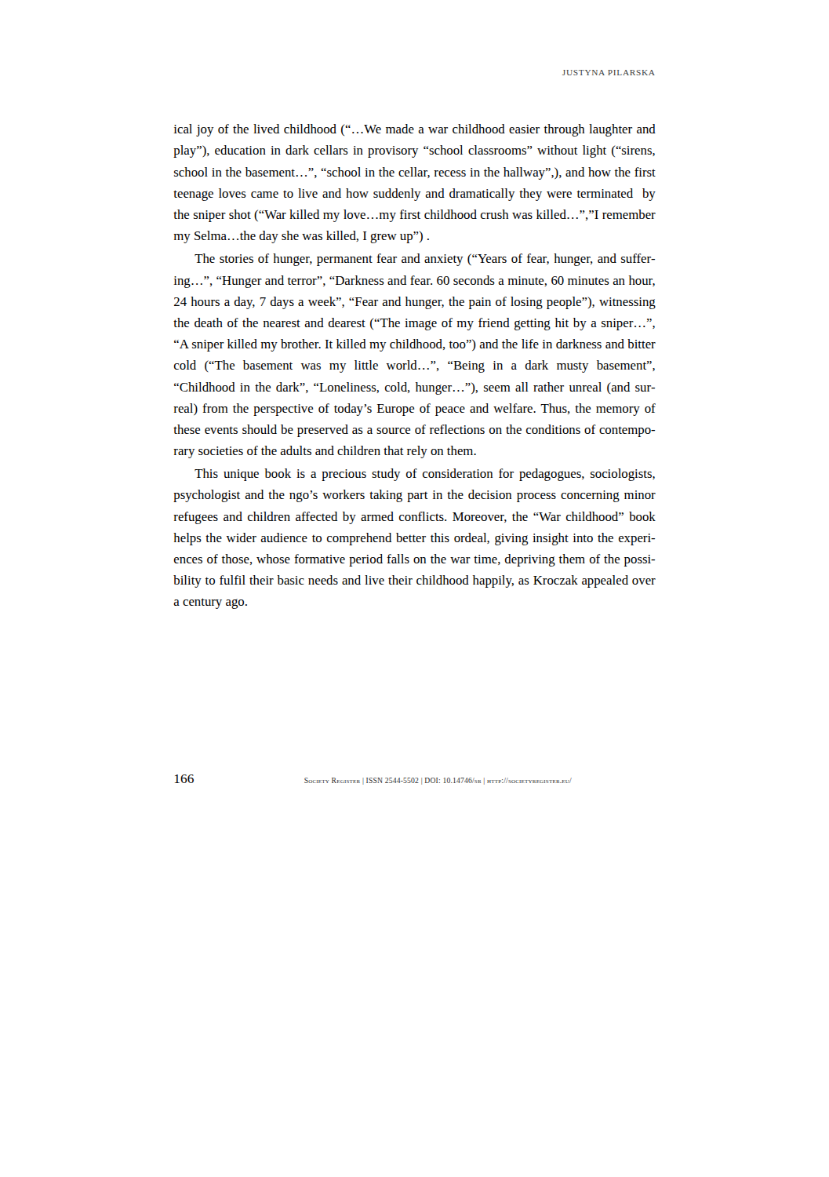Justyna Pilarska
ical joy of the lived childhood (“…We made a war childhood easier through laughter and play”), education in dark cellars in provisory “school classrooms” without light (“sirens, school in the basement…”, “school in the cellar, recess in the hallway”,), and how the first teenage loves came to live and how suddenly and dramatically they were terminated by the sniper shot (“War killed my love…my first childhood crush was killed…”,”I remember my Selma…the day she was killed, I grew up”) .
The stories of hunger, permanent fear and anxiety (“Years of fear, hunger, and suffering…”, “Hunger and terror”, “Darkness and fear. 60 seconds a minute, 60 minutes an hour, 24 hours a day, 7 days a week”, “Fear and hunger, the pain of losing people”), witnessing the death of the nearest and dearest (“The image of my friend getting hit by a sniper…”, “A sniper killed my brother. It killed my childhood, too”) and the life in darkness and bitter cold (“The basement was my little world…”, “Being in a dark musty basement”, “Childhood in the dark”, “Loneliness, cold, hunger…”), seem all rather unreal (and surreal) from the perspective of today’s Europe of peace and welfare. Thus, the memory of these events should be preserved as a source of reflections on the conditions of contemporary societies of the adults and children that rely on them.
This unique book is a precious study of consideration for pedagogues, sociologists, psychologist and the ngo’s workers taking part in the decision process concerning minor refugees and children affected by armed conflicts. Moreover, the “War childhood” book helps the wider audience to comprehend better this ordeal, giving insight into the experiences of those, whose formative period falls on the war time, depriving them of the possibility to fulfil their basic needs and live their childhood happily, as Kroczak appealed over a century ago.
166
Society Register | ISSN 2544-5502 | DOI: 10.14746/sr | http://societyregister.eu/